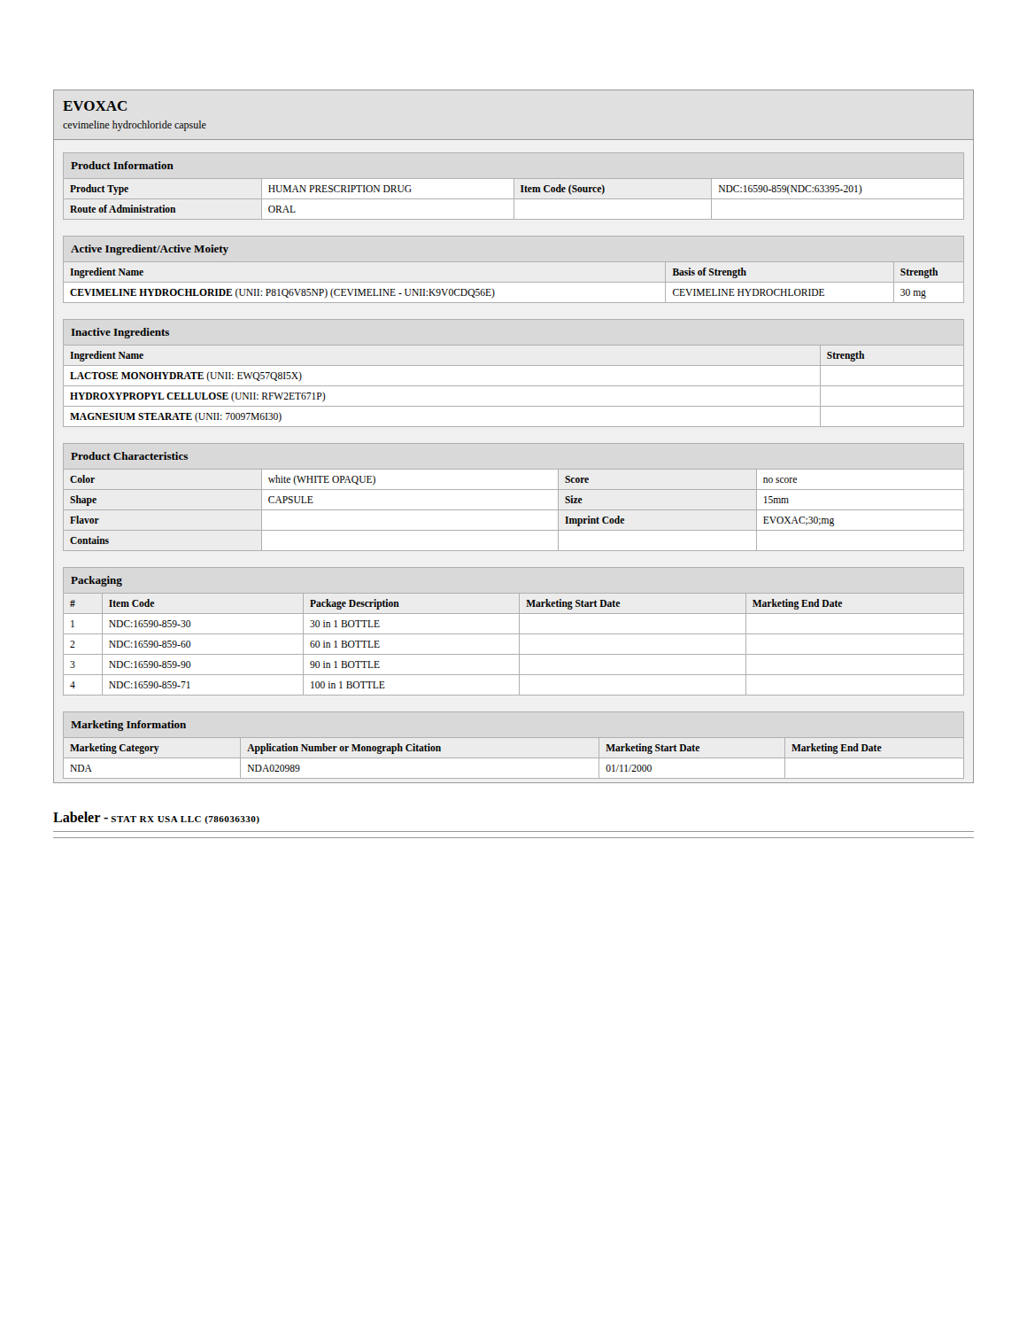EVOXAC
cevimeline hydrochloride capsule
Product Information
| Product Type | HUMAN PRESCRIPTION DRUG | Item Code (Source) | NDC:16590-859(NDC:63395-201) |
| Route of Administration | ORAL | | |
Active Ingredient/Active Moiety
| Ingredient Name | Basis of Strength | Strength |
| --- | --- | --- |
| CEVIMELINE HYDROCHLORIDE (UNII: P81Q6V85NP) (CEVIMELINE - UNII:K9V0CDQ56E) | CEVIMELINE HYDROCHLORIDE | 30 mg |
Inactive Ingredients
| Ingredient Name | Strength |
| --- | --- |
| LACTOSE MONOHYDRATE (UNII: EWQ57Q8I5X) | |
| HYDROXYPROPYL CELLULOSE (UNII: RFW2ET671P) | |
| MAGNESIUM STEARATE (UNII: 70097M6I30) | |
Product Characteristics
| Color | white (WHITE OPAQUE) | Score | no score |
| Shape | CAPSULE | Size | 15mm |
| Flavor | | Imprint Code | EVOXAC;30;mg |
| Contains | | | |
Packaging
| # | Item Code | Package Description | Marketing Start Date | Marketing End Date |
| --- | --- | --- | --- | --- |
| 1 | NDC:16590-859-30 | 30 in 1 BOTTLE | | |
| 2 | NDC:16590-859-60 | 60 in 1 BOTTLE | | |
| 3 | NDC:16590-859-90 | 90 in 1 BOTTLE | | |
| 4 | NDC:16590-859-71 | 100 in 1 BOTTLE | | |
Marketing Information
| Marketing Category | Application Number or Monograph Citation | Marketing Start Date | Marketing End Date |
| --- | --- | --- | --- |
| NDA | NDA020989 | 01/11/2000 | |
Labeler -
STAT RX USA LLC (786036330)